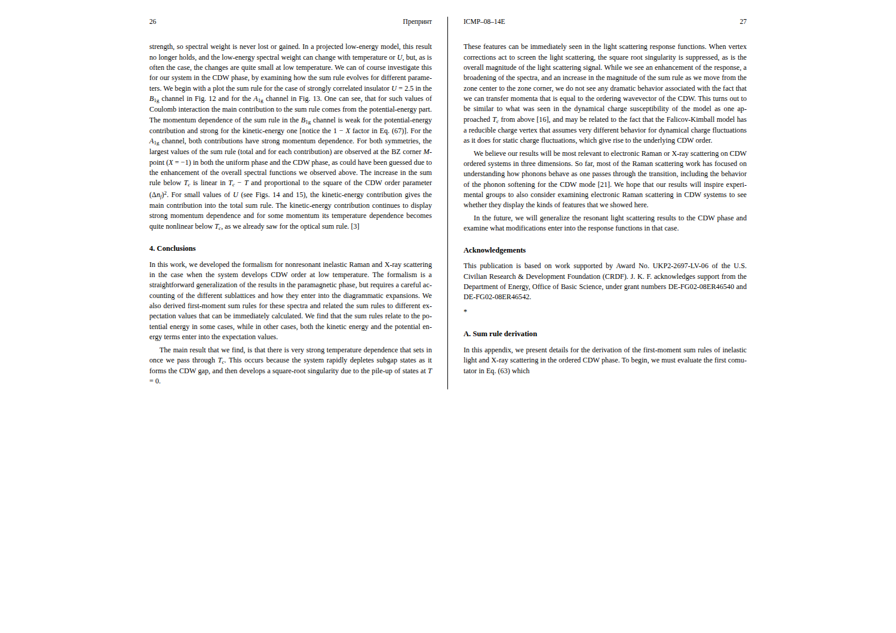26 Препринт
strength, so spectral weight is never lost or gained. In a projected low-energy model, this result no longer holds, and the low-energy spectral weight can change with temperature or U, but, as is often the case, the changes are quite small at low temperature. We can of course investigate this for our system in the CDW phase, by examining how the sum rule evolves for different parameters. We begin with a plot the sum rule for the case of strongly correlated insulator U = 2.5 in the B 1g channel in Fig. 12 and for the A 1g channel in Fig. 13. One can see, that for such values of Coulomb interaction the main contribution to the sum rule comes from the potential-energy part. The momentum dependence of the sum rule in the B 1g channel is weak for the potential-energy contribution and strong for the kinetic-energy one [notice the 1 − X factor in Eq. (67)]. For the A 1g channel, both contributions have strong momentum dependence. For both symmetries, the largest values of the sum rule (total and for each contribution) are observed at the BZ corner M-point (X = −1) in both the uniform phase and the CDW phase, as could have been guessed due to the enhancement of the overall spectral functions we observed above. The increase in the sum rule below Tc is linear in Tc − T and proportional to the square of the CDW order parameter (Δnf)2. For small values of U (see Figs. 14 and 15), the kinetic-energy contribution gives the main contribution into the total sum rule. The kinetic-energy contribution continues to display strong momentum dependence and for some momentum its temperature dependence becomes quite nonlinear below Tc, as we already saw for the optical sum rule. [3]
4. Conclusions
In this work, we developed the formalism for nonresonant inelastic Raman and X-ray scattering in the case when the system develops CDW order at low temperature. The formalism is a straightforward generalization of the results in the paramagnetic phase, but requires a careful accounting of the different sublattices and how they enter into the diagrammatic expansions. We also derived first-moment sum rules for these spectra and related the sum rules to different expectation values that can be immediately calculated. We find that the sum rules relate to the potential energy in some cases, while in other cases, both the kinetic energy and the potential energy terms enter into the expectation values.
The main result that we find, is that there is very strong temperature dependence that sets in once we pass through Tc. This occurs because the system rapidly depletes subgap states as it forms the CDW gap, and then develops a square-root singularity due to the pile-up of states at T = 0.
ICMP–08–14E 27
These features can be immediately seen in the light scattering response functions. When vertex corrections act to screen the light scattering, the square root singularity is suppressed, as is the overall magnitude of the light scattering signal. While we see an enhancement of the response, a broadening of the spectra, and an increase in the magnitude of the sum rule as we move from the zone center to the zone corner, we do not see any dramatic behavior associated with the fact that we can transfer momenta that is equal to the ordering wavevector of the CDW. This turns out to be similar to what was seen in the dynamical charge susceptibility of the model as one approached Tc from above [16], and may be related to the fact that the Falicov-Kimball model has a reducible charge vertex that assumes very different behavior for dynamical charge fluctuations as it does for static charge fluctuations, which give rise to the underlying CDW order.
We believe our results will be most relevant to electronic Raman or X-ray scattering on CDW ordered systems in three dimensions. So far, most of the Raman scattering work has focused on understanding how phonons behave as one passes through the transition, including the behavior of the phonon softening for the CDW mode [21]. We hope that our results will inspire experimental groups to also consider examining electronic Raman scattering in CDW systems to see whether they display the kinds of features that we showed here.
In the future, we will generalize the resonant light scattering results to the CDW phase and examine what modifications enter into the response functions in that case.
Acknowledgements
This publication is based on work supported by Award No. UKP2-2697-LV-06 of the U.S. Civilian Research & Development Foundation (CRDF). J. K. F. acknowledges support from the Department of Energy, Office of Basic Science, under grant numbers DE-FG02-08ER46540 and DE-FG02-08ER46542.
*
A. Sum rule derivation
In this appendix, we present details for the derivation of the first-moment sum rules of inelastic light and X-ray scattering in the ordered CDW phase. To begin, we must evaluate the first comutator in Eq. (63) which